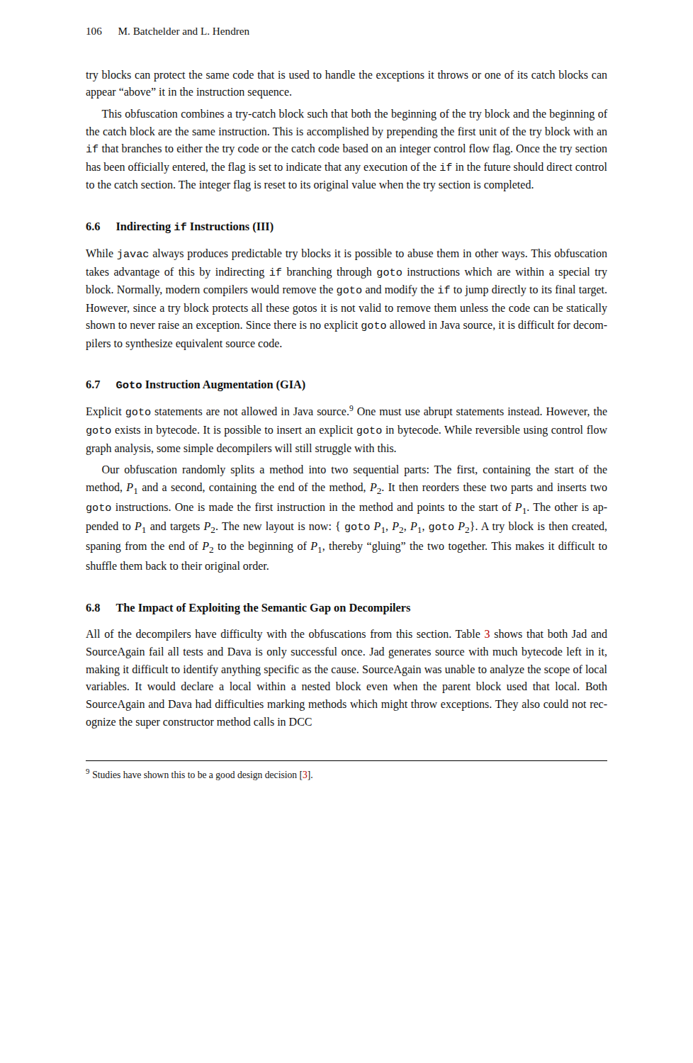106 M. Batchelder and L. Hendren
try blocks can protect the same code that is used to handle the exceptions it throws or one of its catch blocks can appear “above” it in the instruction sequence.
This obfuscation combines a try-catch block such that both the beginning of the try block and the beginning of the catch block are the same instruction. This is accomplished by prepending the first unit of the try block with an if that branches to either the try code or the catch code based on an integer control flow flag. Once the try section has been officially entered, the flag is set to indicate that any execution of the if in the future should direct control to the catch section. The integer flag is reset to its original value when the try section is completed.
6.6 Indirecting if Instructions (III)
While javac always produces predictable try blocks it is possible to abuse them in other ways. This obfuscation takes advantage of this by indirecting if branching through goto instructions which are within a special try block. Normally, modern compilers would remove the goto and modify the if to jump directly to its final target. However, since a try block protects all these gotos it is not valid to remove them unless the code can be statically shown to never raise an exception. Since there is no explicit goto allowed in Java source, it is difficult for decompilers to synthesize equivalent source code.
6.7 Goto Instruction Augmentation (GIA)
Explicit goto statements are not allowed in Java source.9 One must use abrupt statements instead. However, the goto exists in bytecode. It is possible to insert an explicit goto in bytecode. While reversible using control flow graph analysis, some simple decompilers will still struggle with this.
Our obfuscation randomly splits a method into two sequential parts: The first, containing the start of the method, P1 and a second, containing the end of the method, P2. It then reorders these two parts and inserts two goto instructions. One is made the first instruction in the method and points to the start of P1. The other is appended to P1 and targets P2. The new layout is now: { goto P1, P2, P1, goto P2}. A try block is then created, spaning from the end of P2 to the beginning of P1, thereby “gluing” the two together. This makes it difficult to shuffle them back to their original order.
6.8 The Impact of Exploiting the Semantic Gap on Decompilers
All of the decompilers have difficulty with the obfuscations from this section. Table 3 shows that both Jad and SourceAgain fail all tests and Dava is only successful once. Jad generates source with much bytecode left in it, making it difficult to identify anything specific as the cause. SourceAgain was unable to analyze the scope of local variables. It would declare a local within a nested block even when the parent block used that local. Both SourceAgain and Dava had difficulties marking methods which might throw exceptions. They also could not recognize the super constructor method calls in DCC
9 Studies have shown this to be a good design decision [3].